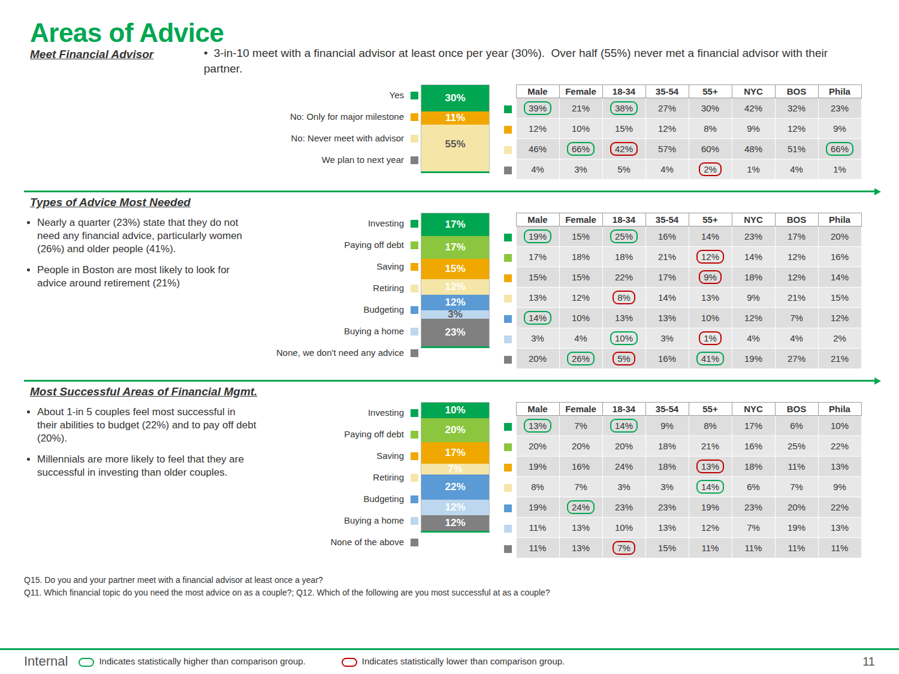Areas of Advice
Meet Financial Advisor
3-in-10 meet with a financial advisor at least once per year (30%). Over half (55%) never met a financial advisor with their partner.
Yes
No: Only for major milestone
No: Never meet with advisor
We plan to next year
30%
11%
55%
| | Male | Female | 18-34 | 35-54 | 55+ | NYC | BOS | Phila |
| --- | --- | --- | --- | --- | --- | --- | --- | --- |
| | 39% | 21% | 38% | 27% | 30% | 42% | 32% | 23% |
| | 12% | 10% | 15% | 12% | 8% | 9% | 12% | 9% |
| | 46% | 66% | 42% | 57% | 60% | 48% | 51% | 66% |
| | 4% | 3% | 5% | 4% | 2% | 1% | 4% | 1% |
Types of Advice Most Needed
Nearly a quarter (23%) state that they do not need any financial advice, particularly women (26%) and older people (41%).
People in Boston are most likely to look for advice around retirement (21%)
Investing
Paying off debt
Saving
Retiring
Budgeting
Buying a home
None, we don't need any advice
17%
17%
15%
12%
12%
3%
23%
| | Male | Female | 18-34 | 35-54 | 55+ | NYC | BOS | Phila |
| --- | --- | --- | --- | --- | --- | --- | --- | --- |
| | 19% | 15% | 25% | 16% | 14% | 23% | 17% | 20% |
| | 17% | 18% | 18% | 21% | 12% | 14% | 12% | 16% |
| | 15% | 15% | 22% | 17% | 9% | 18% | 12% | 14% |
| | 13% | 12% | 8% | 14% | 13% | 9% | 21% | 15% |
| | 14% | 10% | 13% | 13% | 10% | 12% | 7% | 12% |
| | 3% | 4% | 10% | 3% | 1% | 4% | 4% | 2% |
| | 20% | 26% | 5% | 16% | 41% | 19% | 27% | 21% |
Most Successful Areas of Financial Mgmt.
About 1-in 5 couples feel most successful in their abilities to budget (22%) and to pay off debt (20%).
Millennials are more likely to feel that they are successful in investing than older couples.
Investing
Paying off debt
Saving
Retiring
Budgeting
Buying a home
None of the above
10%
20%
17%
7%
22%
12%
12%
| | Male | Female | 18-34 | 35-54 | 55+ | NYC | BOS | Phila |
| --- | --- | --- | --- | --- | --- | --- | --- | --- |
| | 13% | 7% | 14% | 9% | 8% | 17% | 6% | 10% |
| | 20% | 20% | 20% | 18% | 21% | 16% | 25% | 22% |
| | 19% | 16% | 24% | 18% | 13% | 18% | 11% | 13% |
| | 8% | 7% | 3% | 3% | 14% | 6% | 7% | 9% |
| | 19% | 24% | 23% | 23% | 19% | 23% | 20% | 22% |
| | 11% | 13% | 10% | 13% | 12% | 7% | 19% | 13% |
| | 11% | 13% | 7% | 15% | 11% | 11% | 11% | 11% |
Q15. Do you and your partner meet with a financial advisor at least once a year?
Q11. Which financial topic do you need the most advice on as a couple?; Q12. Which of the following are you most successful at as a couple?
Internal Indicates statistically higher than comparison group. Indicates statistically lower than comparison group. 11